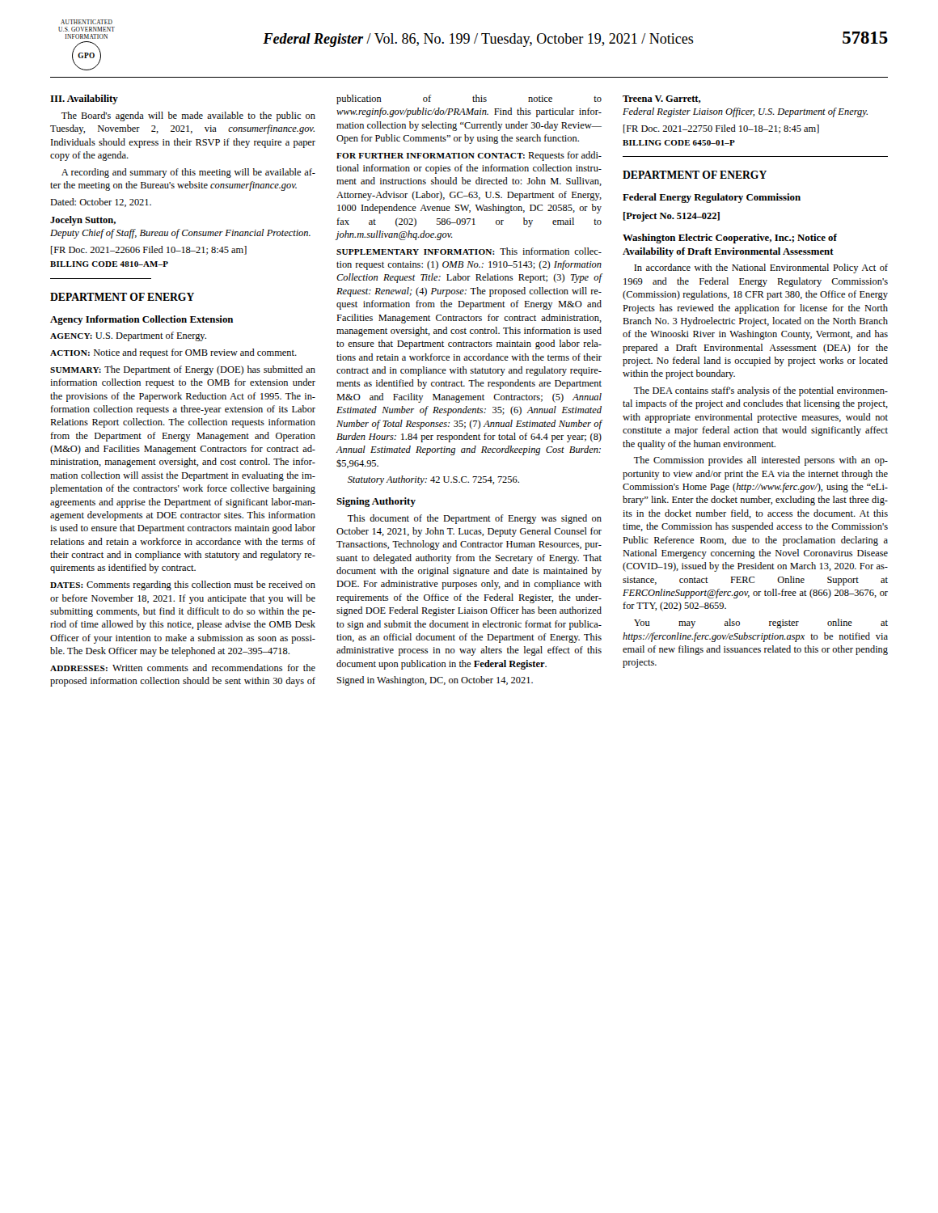Authenticated
U.S. Government
Information
Federal Register / Vol. 86, No. 199 / Tuesday, October 19, 2021 / Notices
57815
III. Availability
The Board's agenda will be made available to the public on Tuesday, November 2, 2021, via consumerfinance.gov. Individuals should express in their RSVP if they require a paper copy of the agenda.
A recording and summary of this meeting will be available after the meeting on the Bureau's website consumerfinance.gov.
Dated: October 12, 2021.
Jocelyn Sutton,
Deputy Chief of Staff, Bureau of Consumer Financial Protection.
[FR Doc. 2021–22606 Filed 10–18–21; 8:45 am]
BILLING CODE 4810–AM–P
DEPARTMENT OF ENERGY
Agency Information Collection Extension
AGENCY: U.S. Department of Energy.
ACTION: Notice and request for OMB review and comment.
SUMMARY: The Department of Energy (DOE) has submitted an information collection request to the OMB for extension under the provisions of the Paperwork Reduction Act of 1995. The information collection requests a three-year extension of its Labor Relations Report collection. The collection requests information from the Department of Energy Management and Operation (M&O) and Facilities Management Contractors for contract administration, management oversight, and cost control. The information collection will assist the Department in evaluating the implementation of the contractors' work force collective bargaining agreements and apprise the Department of significant labor-management developments at DOE contractor sites. This information is used to ensure that Department contractors maintain good labor relations and retain a workforce in accordance with the terms of their contract and in compliance with statutory and regulatory requirements as identified by contract.
DATES: Comments regarding this collection must be received on or before November 18, 2021. If you anticipate that you will be submitting comments, but find it difficult to do so within the period of time allowed by this notice, please advise the OMB Desk Officer of your intention to make a submission as soon as possible. The Desk Officer may be telephoned at 202–395–4718.
ADDRESSES: Written comments and recommendations for the proposed information collection should be sent within 30 days of publication of this notice to www.reginfo.gov/public/do/PRAMain. Find this particular information collection by selecting “Currently under 30-day Review—Open for Public Comments” or by using the search function.
FOR FURTHER INFORMATION CONTACT: Requests for additional information or copies of the information collection instrument and instructions should be directed to: John M. Sullivan, Attorney-Advisor (Labor), GC–63, U.S. Department of Energy, 1000 Independence Avenue SW, Washington, DC 20585, or by fax at (202) 586–0971 or by email to john.m.sullivan@hq.doe.gov.
SUPPLEMENTARY INFORMATION: This information collection request contains: (1) OMB No.: 1910–5143; (2) Information Collection Request Title: Labor Relations Report; (3) Type of Request: Renewal; (4) Purpose: The proposed collection will request information from the Department of Energy M&O and Facilities Management Contractors for contract administration, management oversight, and cost control. This information is used to ensure that Department contractors maintain good labor relations and retain a workforce in accordance with the terms of their contract and in compliance with statutory and regulatory requirements as identified by contract. The respondents are Department M&O and Facility Management Contractors; (5) Annual Estimated Number of Respondents: 35; (6) Annual Estimated Number of Total Responses: 35; (7) Annual Estimated Number of Burden Hours: 1.84 per respondent for total of 64.4 per year; (8) Annual Estimated Reporting and Recordkeeping Cost Burden: $5,964.95.
Statutory Authority: 42 U.S.C. 7254, 7256.
Signing Authority
This document of the Department of Energy was signed on October 14, 2021, by John T. Lucas, Deputy General Counsel for Transactions, Technology and Contractor Human Resources, pursuant to delegated authority from the Secretary of Energy. That document with the original signature and date is maintained by DOE. For administrative purposes only, and in compliance with requirements of the Office of the Federal Register, the undersigned DOE Federal Register Liaison Officer has been authorized to sign and submit the document in electronic format for publication, as an official document of the Department of Energy. This administrative process in no way alters the legal effect of this document upon publication in the Federal Register.
Signed in Washington, DC, on October 14, 2021.
Treena V. Garrett,
Federal Register Liaison Officer, U.S. Department of Energy.
[FR Doc. 2021–22750 Filed 10–18–21; 8:45 am]
BILLING CODE 6450–01–P
DEPARTMENT OF ENERGY
Federal Energy Regulatory Commission
[Project No. 5124–022]
Washington Electric Cooperative, Inc.; Notice of Availability of Draft Environmental Assessment
In accordance with the National Environmental Policy Act of 1969 and the Federal Energy Regulatory Commission's (Commission) regulations, 18 CFR part 380, the Office of Energy Projects has reviewed the application for license for the North Branch No. 3 Hydroelectric Project, located on the North Branch of the Winooski River in Washington County, Vermont, and has prepared a Draft Environmental Assessment (DEA) for the project. No federal land is occupied by project works or located within the project boundary.
The DEA contains staff's analysis of the potential environmental impacts of the project and concludes that licensing the project, with appropriate environmental protective measures, would not constitute a major federal action that would significantly affect the quality of the human environment.
The Commission provides all interested persons with an opportunity to view and/or print the EA via the internet through the Commission's Home Page (http://www.ferc.gov/), using the “eLibrary” link. Enter the docket number, excluding the last three digits in the docket number field, to access the document. At this time, the Commission has suspended access to the Commission's Public Reference Room, due to the proclamation declaring a National Emergency concerning the Novel Coronavirus Disease (COVID–19), issued by the President on March 13, 2020. For assistance, contact FERC Online Support at FERCOnlineSupport@ferc.gov, or toll-free at (866) 208–3676, or for TTY, (202) 502–8659.
You may also register online at https://ferconline.ferc.gov/eSubscription.aspx to be notified via email of new filings and issuances related to this or other pending projects.